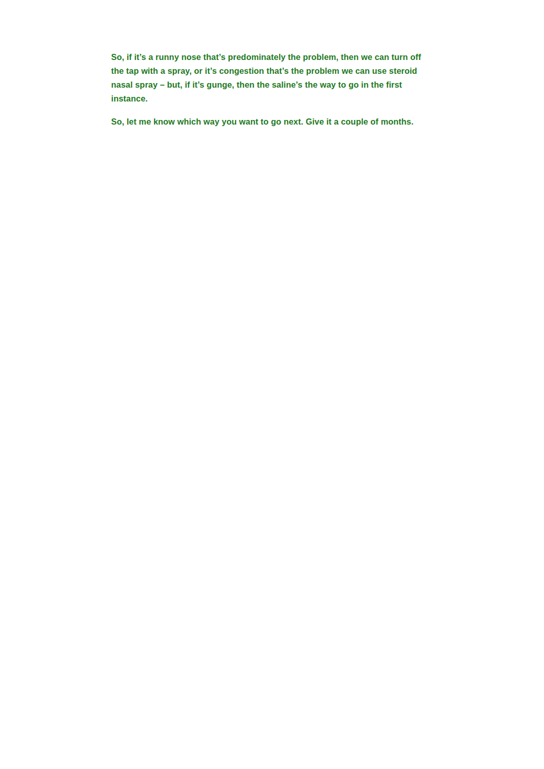So, if it’s a runny nose that’s predominately the problem, then we can turn off the tap with a spray, or it’s congestion that’s the problem we can use steroid nasal spray – but, if it’s gunge, then the saline’s the way to go in the first instance.
So, let me know which way you want to go next. Give it a couple of months.